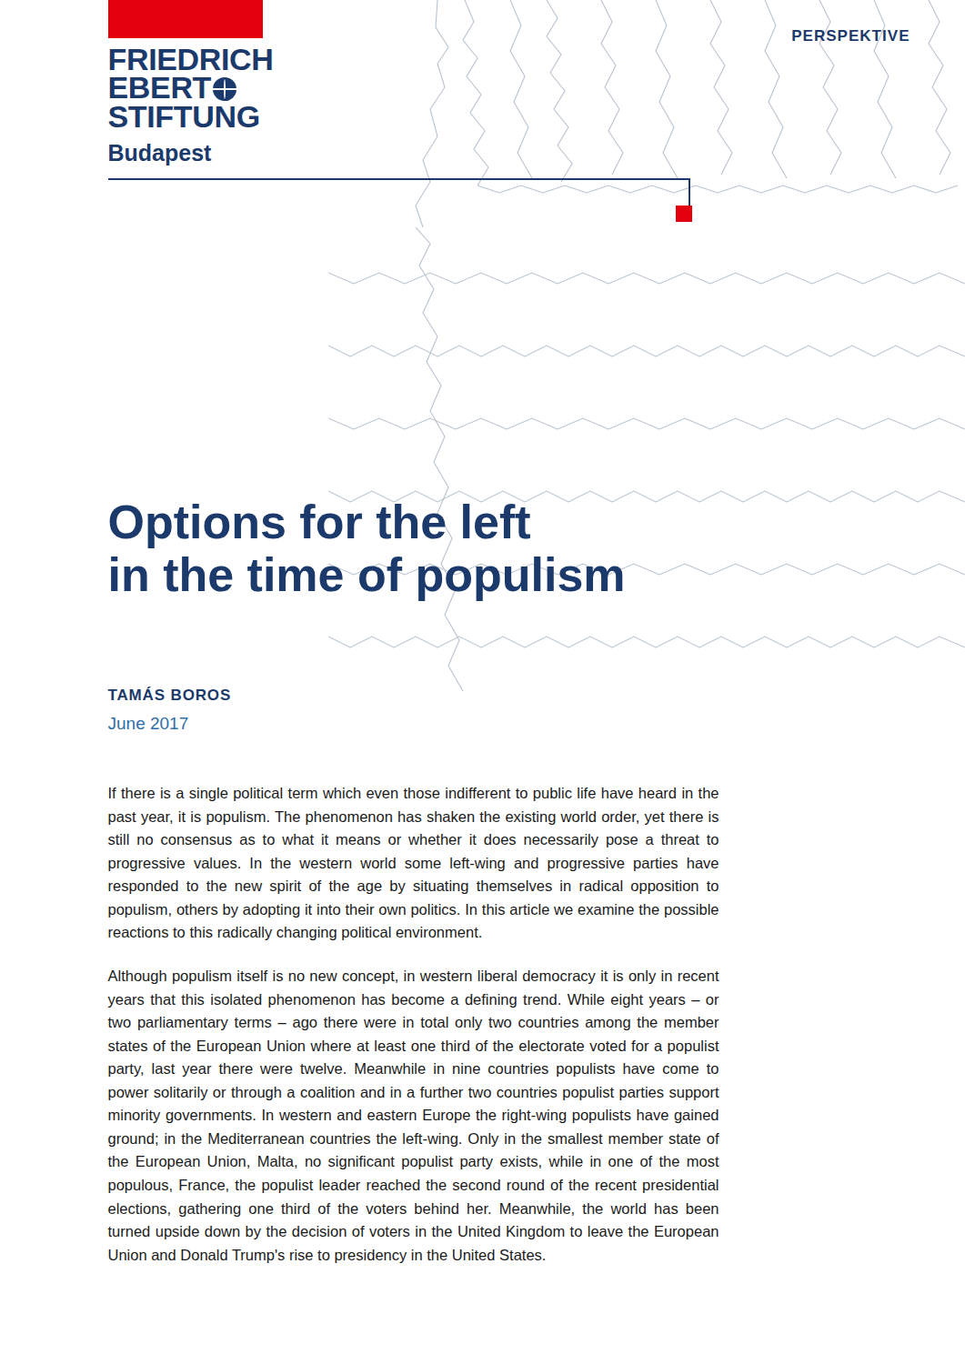PERSPEKTIVE
FRIEDRICH EBERT STIFTUNG
Budapest
Options for the left
in the time of populism
TAMÁS BOROS
June 2017
If there is a single political term which even those indifferent to public life have heard in the past year, it is populism. The phenomenon has shaken the existing world order, yet there is still no consensus as to what it means or whether it does necessarily pose a threat to progressive values. In the western world some left-wing and progressive parties have responded to the new spirit of the age by situating themselves in radical opposition to populism, others by adopting it into their own politics. In this article we examine the possible reactions to this radically changing political environment.
Although populism itself is no new concept, in western liberal democracy it is only in recent years that this isolated phenomenon has become a defining trend. While eight years – or two parliamentary terms – ago there were in total only two countries among the member states of the European Union where at least one third of the electorate voted for a populist party, last year there were twelve. Meanwhile in nine countries populists have come to power solitarily or through a coalition and in a further two countries populist parties support minority governments. In western and eastern Europe the right-wing populists have gained ground; in the Mediterranean countries the left-wing. Only in the smallest member state of the European Union, Malta, no significant populist party exists, while in one of the most populous, France, the populist leader reached the second round of the recent presidential elections, gathering one third of the voters behind her. Meanwhile, the world has been turned upside down by the decision of voters in the United Kingdom to leave the European Union and Donald Trump's rise to presidency in the United States.